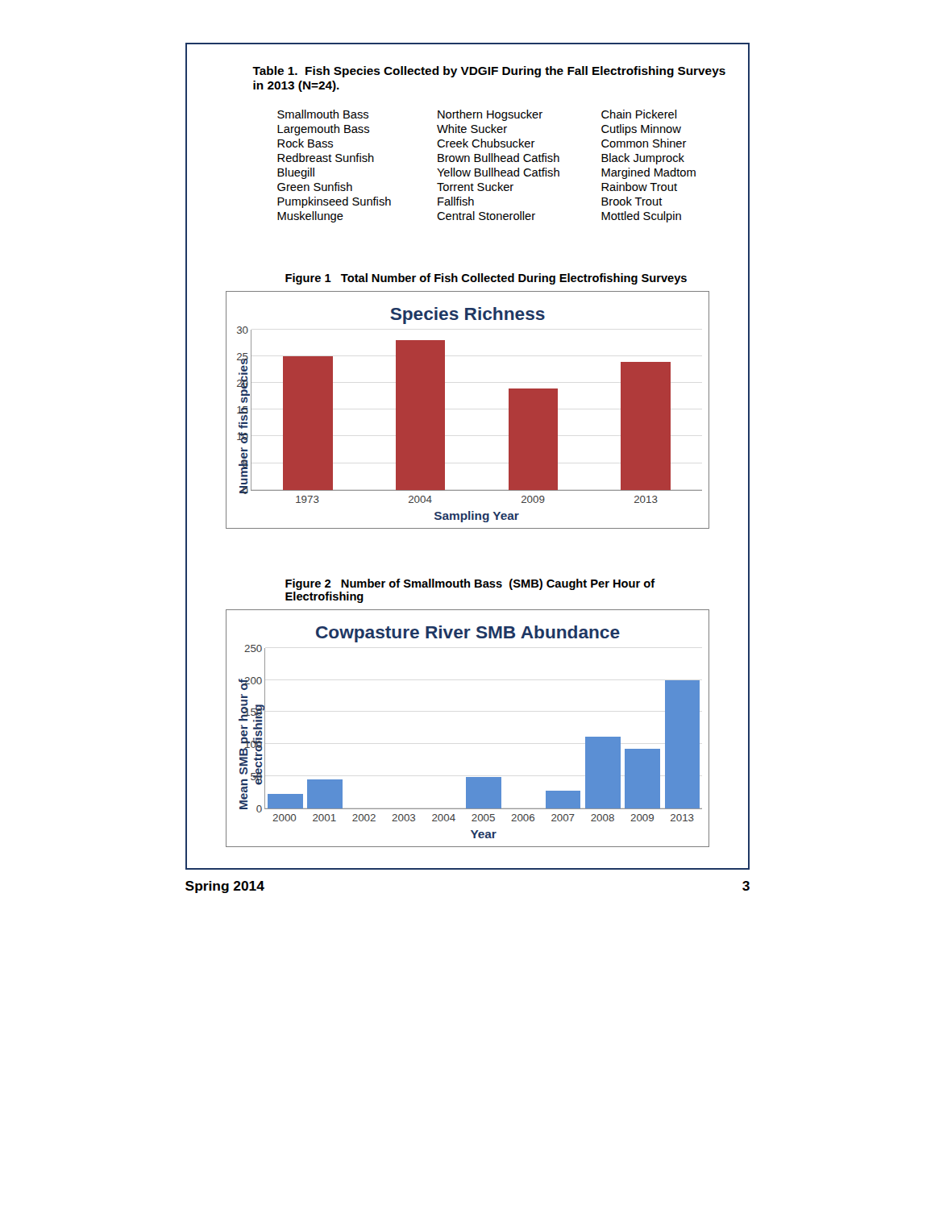Table 1. Fish Species Collected by VDGIF During the Fall Electrofishing Surveys in 2013 (N=24).
| Smallmouth Bass | Northern Hogsucker | Chain Pickerel |
| Largemouth Bass | White Sucker | Cutlips Minnow |
| Rock Bass | Creek Chubsucker | Common Shiner |
| Redbreast Sunfish | Brown Bullhead Catfish | Black Jumprock |
| Bluegill | Yellow Bullhead Catfish | Margined Madtom |
| Green Sunfish | Torrent Sucker | Rainbow Trout |
| Pumpkinseed Sunfish | Fallfish | Brook Trout |
| Muskellunge | Central Stoneroller | Mottled Sculpin |
Figure 1 Total Number of Fish Collected During Electrofishing Surveys
Species Richness
Number of fish species
30
25
20
15
10
5
0
1973 2004 2009 2013
Sampling Year
Figure 2 Number of Smallmouth Bass (SMB) Caught Per Hour of Electrofishing
Cowpasture River SMB Abundance
Mean SMB per hour of
electrofishing
250
200
150
100
50
0
2000 2001 2002 2003 2004 2005 2006 2007 2008 2009 2013
Year
Spring 2014
3